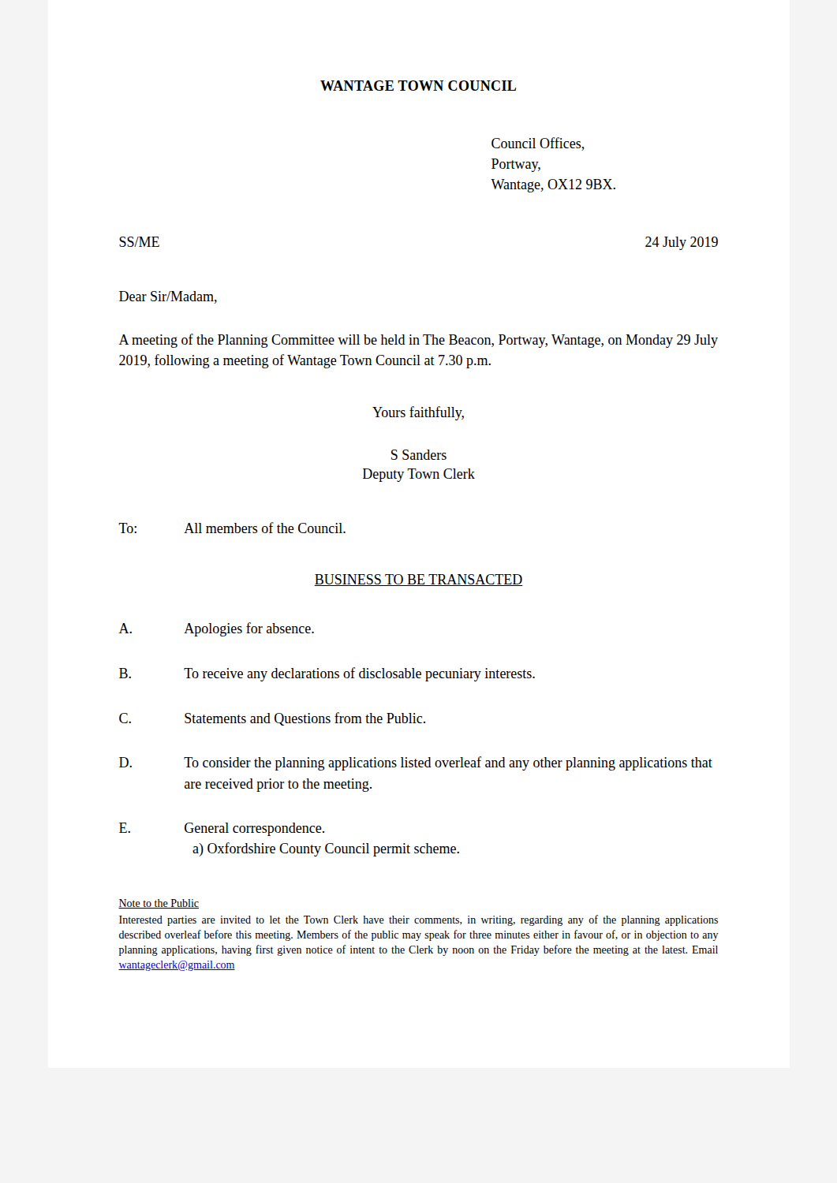WANTAGE TOWN COUNCIL
Council Offices,
Portway,
Wantage, OX12 9BX.
SS/ME 24 July 2019
Dear Sir/Madam,
A meeting of the Planning Committee will be held in The Beacon, Portway, Wantage, on Monday 29 July 2019, following a meeting of Wantage Town Council at 7.30 p.m.
Yours faithfully,
S Sanders
Deputy Town Clerk
To: All members of the Council.
BUSINESS TO BE TRANSACTED
A. Apologies for absence.
B. To receive any declarations of disclosable pecuniary interests.
C. Statements and Questions from the Public.
D. To consider the planning applications listed overleaf and any other planning applications that are received prior to the meeting.
E. General correspondence. a) Oxfordshire County Council permit scheme.
Note to the Public
Interested parties are invited to let the Town Clerk have their comments, in writing, regarding any of the planning applications described overleaf before this meeting. Members of the public may speak for three minutes either in favour of, or in objection to any planning applications, having first given notice of intent to the Clerk by noon on the Friday before the meeting at the latest. Email wantageclerk@gmail.com